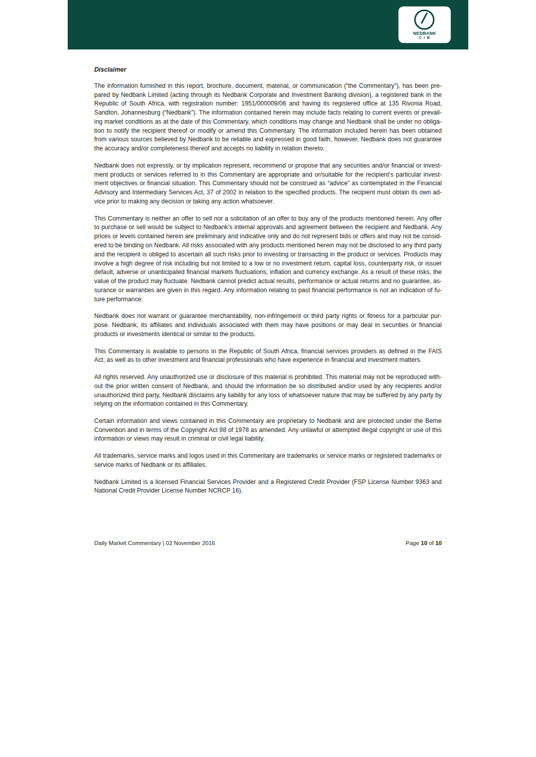NEDBANK
C I B
Disclaimer
The information furnished in this report, brochure, document, material, or communication (“the Commentary”), has been prepared by Nedbank Limited (acting through its Nedbank Corporate and Investment Banking division), a registered bank in the Republic of South Africa, with registration number: 1951/000009/06 and having its registered office at 135 Rivonia Road, Sandton, Johannesburg (“Nedbank”). The information contained herein may include facts relating to current events or prevailing market conditions as at the date of this Commentary, which conditions may change and Nedbank shall be under no obligation to notify the recipient thereof or modify or amend this Commentary. The information included herein has been obtained from various sources believed by Nedbank to be reliable and expressed in good faith, however, Nedbank does not guarantee the accuracy and/or completeness thereof and accepts no liability in relation thereto.
Nedbank does not expressly, or by implication represent, recommend or propose that any securities and/or financial or investment products or services referred to in this Commentary are appropriate and or/suitable for the recipient’s particular investment objectives or financial situation. This Commentary should not be construed as “advice” as contemplated in the Financial Advisory and Intermediary Services Act, 37 of 2002 in relation to the specified products. The recipient must obtain its own advice prior to making any decision or taking any action whatsoever.
This Commentary is neither an offer to sell nor a solicitation of an offer to buy any of the products mentioned herein. Any offer to purchase or sell would be subject to Nedbank’s internal approvals and agreement between the recipient and Nedbank. Any prices or levels contained herein are preliminary and indicative only and do not represent bids or offers and may not be considered to be binding on Nedbank. All risks associated with any products mentioned herein may not be disclosed to any third party and the recipient is obliged to ascertain all such risks prior to investing or transacting in the product or services. Products may involve a high degree of risk including but not limited to a low or no investment return, capital loss, counterparty risk, or issuer default, adverse or unanticipated financial markets fluctuations, inflation and currency exchange. As a result of these risks, the value of the product may fluctuate. Nedbank cannot predict actual results, performance or actual returns and no guarantee, assurance or warranties are given in this regard. Any information relating to past financial performance is not an indication of future performance.
Nedbank does not warrant or guarantee merchantability, non-infringement or third party rights or fitness for a particular purpose. Nedbank, its affiliates and individuals associated with them may have positions or may deal in securities or financial products or investments identical or similar to the products.
This Commentary is available to persons in the Republic of South Africa, financial services providers as defined in the FAIS Act, as well as to other investment and financial professionals who have experience in financial and investment matters.
All rights reserved. Any unauthorized use or disclosure of this material is prohibited. This material may not be reproduced without the prior written consent of Nedbank, and should the information be so distributed and/or used by any recipients and/or unauthorized third party, Nedbank disclaims any liability for any loss of whatsoever nature that may be suffered by any party by relying on the information contained in this Commentary.
Certain information and views contained in this Commentary are proprietary to Nedbank and are protected under the Berne Convention and in terms of the Copyright Act 98 of 1978 as amended. Any unlawful or attempted illegal copyright or use of this information or views may result in criminal or civil legal liability.
All trademarks, service marks and logos used in this Commentary are trademarks or service marks or registered trademarks or service marks of Nedbank or its affiliates.
Nedbank Limited is a licensed Financial Services Provider and a Registered Credit Provider (FSP License Number 9363 and National Credit Provider License Number NCRCP 16).
Daily Market Commentary | 02 November 2016
Page 10 of 10